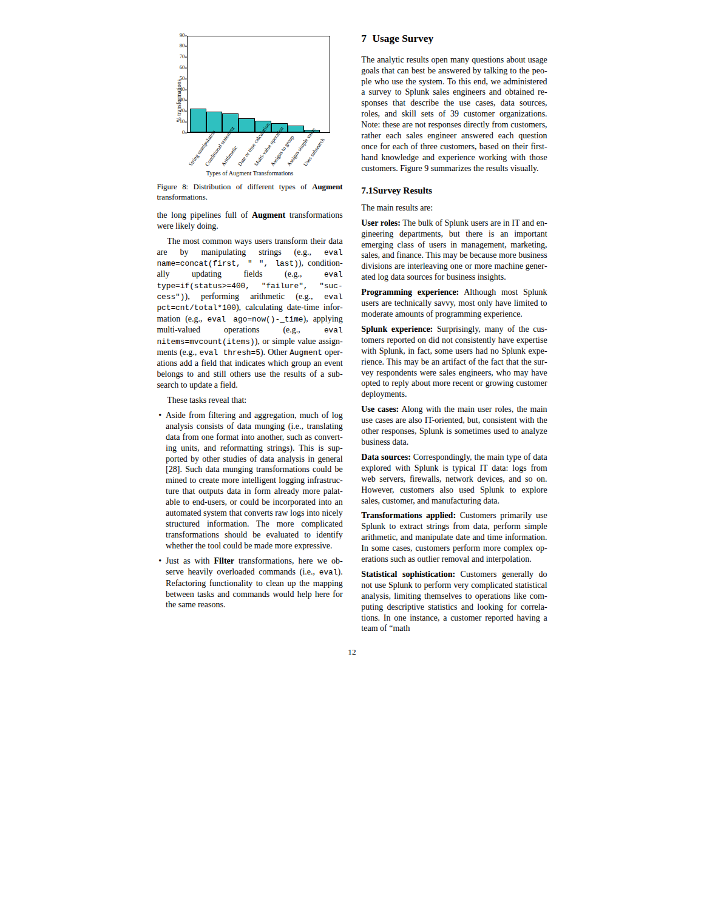% transformations
90
80
70
60
50
40
30
20
10
0
String manipulation
Conditional statement
Arithmetic
Date or time calculation
Multi-value operation
Assigns to group
Assigns simple value
Uses subsearch
Types of Augment Transformations
Figure 8: Distribution of different types of Augment transformations.
the long pipelines full of Augment transformations were likely doing.
The most common ways users transform their data are by manipulating strings (e.g., eval name=concat(first, " ", last)), conditionally updating fields (e.g., eval type=if(status>=400, "failure", "success")), performing arithmetic (e.g., eval pct=cnt/total*100), calculating date-time information (e.g., eval ago=now()-_time), applying multi-valued operations (e.g., eval nitems=mvcount(items)), or simple value assignments (e.g., eval thresh=5). Other Augment operations add a field that indicates which group an event belongs to and still others use the results of a subsearch to update a field.
These tasks reveal that:
Aside from filtering and aggregation, much of log analysis consists of data munging (i.e., translating data from one format into another, such as converting units, and reformatting strings). This is supported by other studies of data analysis in general [28]. Such data munging transformations could be mined to create more intelligent logging infrastructure that outputs data in form already more palatable to end-users, or could be incorporated into an automated system that converts raw logs into nicely structured information. The more complicated transformations should be evaluated to identify whether the tool could be made more expressive.
Just as with Filter transformations, here we observe heavily overloaded commands (i.e., eval). Refactoring functionality to clean up the mapping between tasks and commands would help here for the same reasons.
7 Usage Survey
The analytic results open many questions about usage goals that can best be answered by talking to the people who use the system. To this end, we administered a survey to Splunk sales engineers and obtained responses that describe the use cases, data sources, roles, and skill sets of 39 customer organizations. Note: these are not responses directly from customers, rather each sales engineer answered each question once for each of three customers, based on their firsthand knowledge and experience working with those customers. Figure 9 summarizes the results visually.
7.1 Survey Results
The main results are:
User roles: The bulk of Splunk users are in IT and engineering departments, but there is an important emerging class of users in management, marketing, sales, and finance. This may be because more business divisions are interleaving one or more machine generated log data sources for business insights.
Programming experience: Although most Splunk users are technically savvy, most only have limited to moderate amounts of programming experience.
Splunk experience: Surprisingly, many of the customers reported on did not consistently have expertise with Splunk, in fact, some users had no Splunk experience. This may be an artifact of the fact that the survey respondents were sales engineers, who may have opted to reply about more recent or growing customer deployments.
Use cases: Along with the main user roles, the main use cases are also IT-oriented, but, consistent with the other responses, Splunk is sometimes used to analyze business data.
Data sources: Correspondingly, the main type of data explored with Splunk is typical IT data: logs from web servers, firewalls, network devices, and so on. However, customers also used Splunk to explore sales, customer, and manufacturing data.
Transformations applied: Customers primarily use Splunk to extract strings from data, perform simple arithmetic, and manipulate date and time information. In some cases, customers perform more complex operations such as outlier removal and interpolation.
Statistical sophistication: Customers generally do not use Splunk to perform very complicated statistical analysis, limiting themselves to operations like computing descriptive statistics and looking for correlations. In one instance, a customer reported having a team of “math
12